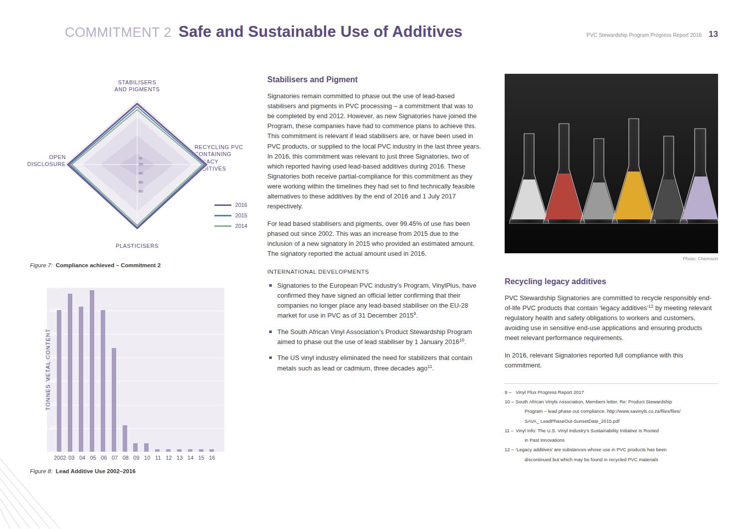COMMITMENT 2
Safe and Sustainable Use of Additives
PVC Stewardship Program Progress Report 2016 13
STABILISERS
AND PIGMENTS
OPEN
DISCLOSURE
RECYCLING PVC
CONTAINING
LEGACY
ADDITIVES
PLASTICISERS
% 20 40 60 80
2016
2015
2014
Figure 7: Compliance achieved – Commitment 2
TONNES METAL CONTENT
1400
1200
1000
800
600
400
200
2002
03
04
05
06
07
08
09
10
11
12
13
14
15
16
Figure 8: Lead Additive Use 2002–2016
Stabilisers and Pigment
Signatories remain committed to phase out the use of lead-based stabilisers and pigments in PVC processing – a commitment that was to be completed by end 2012. However, as new Signatories have joined the Program, these companies have had to commence plans to achieve this. This commitment is relevant if lead stabilisers are, or have been used in PVC products, or supplied to the local PVC industry in the last three years. In 2016, this commitment was relevant to just three Signatories, two of which reported having used lead-based additives during 2016. These Signatories both receive partial-compliance for this commitment as they were working within the timelines they had set to find technically feasible alternatives to these additives by the end of 2016 and 1 July 2017 respectively.
For lead based stabilisers and pigments, over 99.45% of use has been phased out since 2002. This was an increase from 2015 due to the inclusion of a new signatory in 2015 who provided an estimated amount. The signatory reported the actual amount used in 2016.
INTERNATIONAL DEVELOPMENTS
Signatories to the European PVC industry’s Program, VinylPlus, have confirmed they have signed an official letter confirming that their companies no longer place any lead-based stabiliser on the EU-28 market for use in PVC as of 31 December 20159.
The South African Vinyl Association’s Product Stewardship Program aimed to phase out the use of lead stabiliser by 1 January 201610.
The US vinyl industry eliminated the need for stabilizers that contain metals such as lead or cadmium, three decades ago11.
Photo: Chemson
Recycling legacy additives
PVC Stewardship Signatories are committed to recycle responsibly end-of-life PVC products that contain ‘legacy additives’12 by meeting relevant regulatory health and safety obligations to workers and customers, avoiding use in sensitive end-use applications and ensuring products meet relevant performance requirements.
In 2016, relevant Signatories reported full compliance with this commitment.
9 –Vinyl Plus Progress Report 2017
10 –South African Vinyls Association, Members letter, Re: Product Stewardship
Program – lead phase out compliance. http://www.savinyls.co.za/files/files/
SAVA_ LeadPhaseOut-SunsetDate_2015.pdf
11 –Vinyl Info: The U.S. Vinyl Industry’s Sustainability Initiative Is Rooted
in Past Innovations
12 –‘Legacy additives’ are substances whose use in PVC products has been
discontinued but which may be found in recycled PVC materials